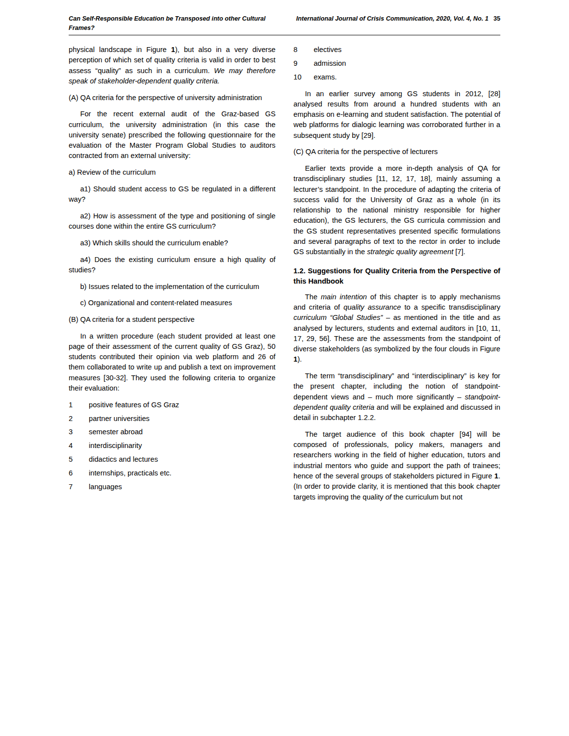Can Self-Responsible Education be Transposed into other Cultural Frames? International Journal of Crisis Communication, 2020, Vol. 4, No. 135
physical landscape in Figure 1), but also in a very diverse perception of which set of quality criteria is valid in order to best assess “quality” as such in a curriculum. We may therefore speak of stakeholder-dependent quality criteria.
(A) QA criteria for the perspective of university administration
For the recent external audit of the Graz-based GS curriculum, the university administration (in this case the university senate) prescribed the following questionnaire for the evaluation of the Master Program Global Studies to auditors contracted from an external university:
a) Review of the curriculum
a1) Should student access to GS be regulated in a different way?
a2) How is assessment of the type and positioning of single courses done within the entire GS curriculum?
a3) Which skills should the curriculum enable?
a4) Does the existing curriculum ensure a high quality of studies?
b) Issues related to the implementation of the curriculum
c) Organizational and content-related measures
(B) QA criteria for a student perspective
In a written procedure (each student provided at least one page of their assessment of the current quality of GS Graz), 50 students contributed their opinion via web platform and 26 of them collaborated to write up and publish a text on improvement measures [30-32]. They used the following criteria to organize their evaluation:
positive features of GS Graz
partner universities
semester abroad
interdisciplinarity
didactics and lectures
internships, practicals etc.
languages
electives
admission
exams.
In an earlier survey among GS students in 2012, [28] analysed results from around a hundred students with an emphasis on e-learning and student satisfaction. The potential of web platforms for dialogic learning was corroborated further in a subsequent study by [29].
(C) QA criteria for the perspective of lecturers
Earlier texts provide a more in-depth analysis of QA for transdisciplinary studies [11, 12, 17, 18], mainly assuming a lecturer’s standpoint. In the procedure of adapting the criteria of success valid for the University of Graz as a whole (in its relationship to the national ministry responsible for higher education), the GS lecturers, the GS curricula commission and the GS student representatives presented specific formulations and several paragraphs of text to the rector in order to include GS substantially in the strategic quality agreement [7].
1.2. Suggestions for Quality Criteria from the Perspective of this Handbook
The main intention of this chapter is to apply mechanisms and criteria of quality assurance to a specific transdisciplinary curriculum “Global Studies” – as mentioned in the title and as analysed by lecturers, students and external auditors in [10, 11, 17, 29, 56]. These are the assessments from the standpoint of diverse stakeholders (as symbolized by the four clouds in Figure 1).
The term “transdisciplinary” and “interdisciplinary” is key for the present chapter, including the notion of standpoint-dependent views and – much more significantly – standpoint-dependent quality criteria and will be explained and discussed in detail in subchapter 1.2.2.
The target audience of this book chapter [94] will be composed of professionals, policy makers, managers and researchers working in the field of higher education, tutors and industrial mentors who guide and support the path of trainees; hence of the several groups of stakeholders pictured in Figure 1. (In order to provide clarity, it is mentioned that this book chapter targets improving the quality of the curriculum but not